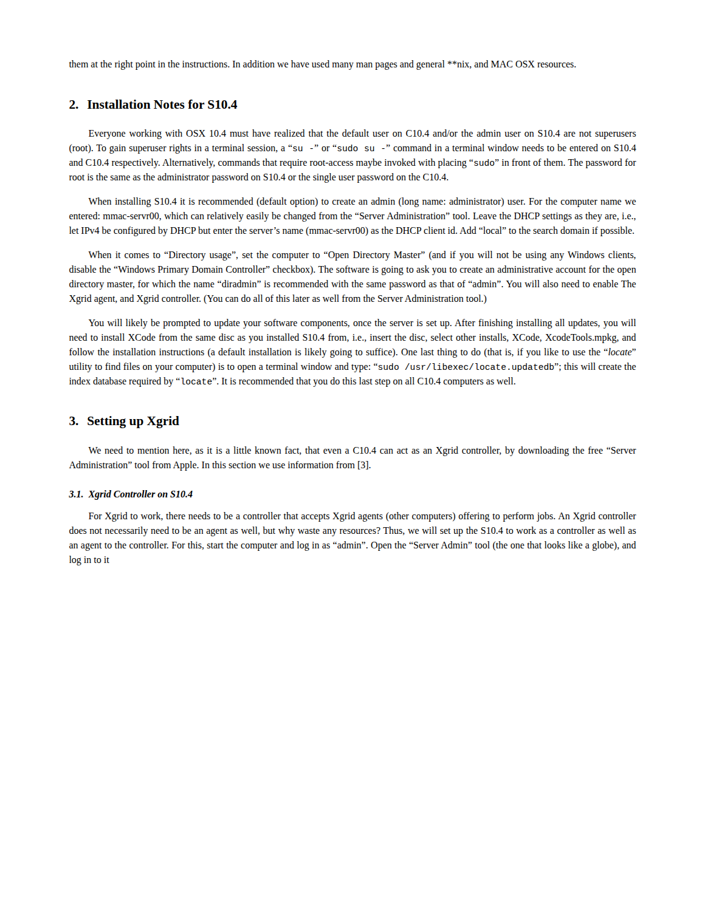them at the right point in the instructions. In addition we have used many man pages and general **nix, and MAC OSX resources.
2. Installation Notes for S10.4
Everyone working with OSX 10.4 must have realized that the default user on C10.4 and/or the admin user on S10.4 are not superusers (root). To gain superuser rights in a terminal session, a “su -” or “sudo su -” command in a terminal window needs to be entered on S10.4 and C10.4 respectively. Alternatively, commands that require root-access maybe invoked with placing “sudo” in front of them. The password for root is the same as the administrator password on S10.4 or the single user password on the C10.4.
When installing S10.4 it is recommended (default option) to create an admin (long name: administrator) user. For the computer name we entered: mmac-servr00, which can relatively easily be changed from the “Server Administration” tool. Leave the DHCP settings as they are, i.e., let IPv4 be configured by DHCP but enter the server’s name (mmac-servr00) as the DHCP client id. Add “local” to the search domain if possible.
When it comes to “Directory usage”, set the computer to “Open Directory Master” (and if you will not be using any Windows clients, disable the “Windows Primary Domain Controller” checkbox). The software is going to ask you to create an administrative account for the open directory master, for which the name “diradmin” is recommended with the same password as that of “admin”. You will also need to enable The Xgrid agent, and Xgrid controller. (You can do all of this later as well from the Server Administration tool.)
You will likely be prompted to update your software components, once the server is set up. After finishing installing all updates, you will need to install XCode from the same disc as you installed S10.4 from, i.e., insert the disc, select other installs, XCode, XcodeTools.mpkg, and follow the installation instructions (a default installation is likely going to suffice). One last thing to do (that is, if you like to use the “locate” utility to find files on your computer) is to open a terminal window and type: “sudo /usr/libexec/locate.updatedb”; this will create the index database required by “locate”. It is recommended that you do this last step on all C10.4 computers as well.
3. Setting up Xgrid
We need to mention here, as it is a little known fact, that even a C10.4 can act as an Xgrid controller, by downloading the free “Server Administration” tool from Apple. In this section we use information from [3].
3.1. Xgrid Controller on S10.4
For Xgrid to work, there needs to be a controller that accepts Xgrid agents (other computers) offering to perform jobs. An Xgrid controller does not necessarily need to be an agent as well, but why waste any resources? Thus, we will set up the S10.4 to work as a controller as well as an agent to the controller. For this, start the computer and log in as “admin”. Open the “Server Admin” tool (the one that looks like a globe), and log in to it